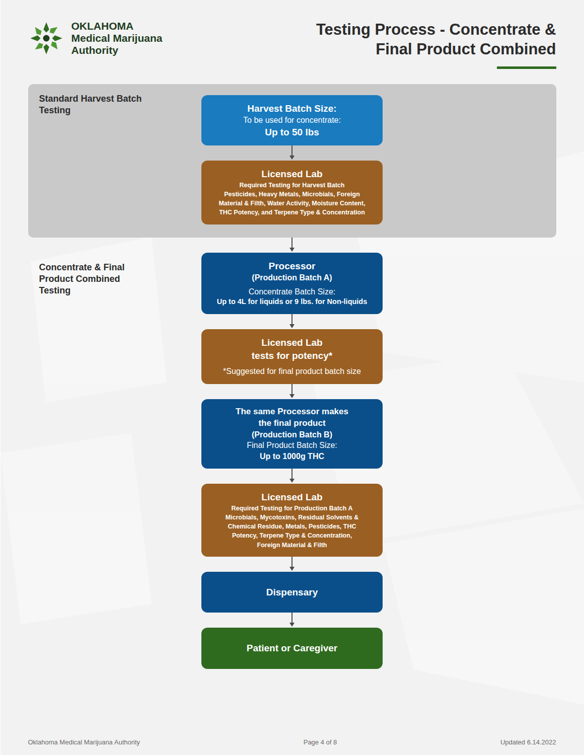OKLAHOMA Medical Marijuana Authority
Testing Process - Concentrate &
Final Product Combined
Standard Harvest Batch
Testing
Harvest Batch Size:
To be used for concentrate:
Up to 50 lbs
Licensed Lab
Required Testing for Harvest Batch
Pesticides, Heavy Metals, Microbials, Foreign
Material & Filth, Water Activity, Moisture Content,
THC Potency, and Terpene Type & Concentration
Concentrate & Final
Product Combined
Testing
Processor (Production Batch A)
Concentrate Batch Size:
Up to 4L for liquids or 9 lbs. for Non-liquids
Licensed Lab tests for potency*
*Suggested for final product batch size
The same Processor makes
the final product (Production Batch B)
Final Product Batch Size:
Up to 1000g THC
Licensed Lab
Required Testing for Production Batch A
Microbials, Mycotoxins, Residual Solvents &
Chemical Residue, Metals, Pesticides, THC
Potency, Terpene Type & Concentration,
Foreign Material & Filth
Dispensary
Patient or Caregiver
Oklahoma Medical Marijuana Authority
Page 4 of 8
Updated 6.14.2022